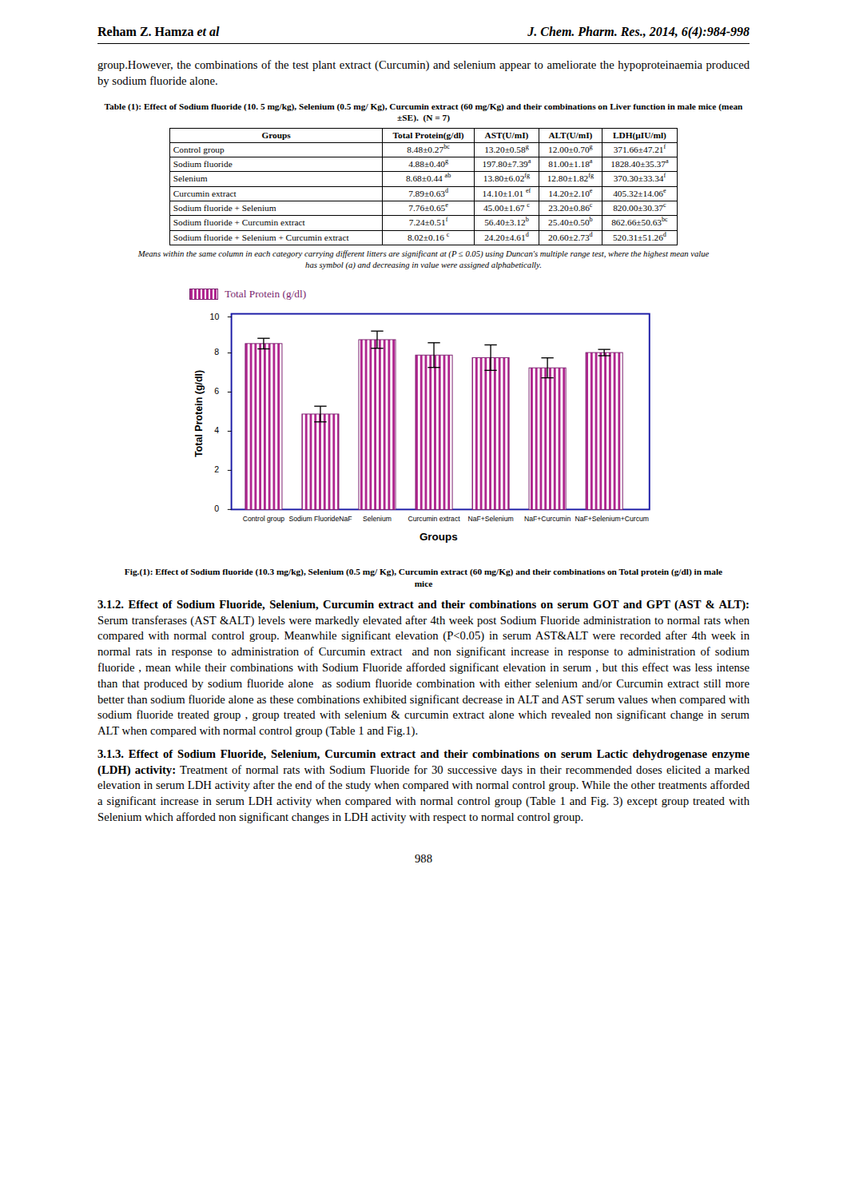Reham Z. Hamza et al J. Chem. Pharm. Res., 2014, 6(4):984-998
group.However, the combinations of the test plant extract (Curcumin) and selenium appear to ameliorate the hypoproteinaemia produced by sodium fluoride alone.
Table (1): Effect of Sodium fluoride (10. 5 mg/kg), Selenium (0.5 mg/ Kg), Curcumin extract (60 mg/Kg) and their combinations on Liver function in male mice (mean ±SE). (N = 7)
| Groups | Total Protein(g/dl) | AST(U/mI) | ALT(U/mI) | LDH(µIU/ml) |
| --- | --- | --- | --- | --- |
| Control group | 8.48±0.27 bc | 13.20±0.58 g | 12.00±0.70 g | 371.66±47.21 f |
| Sodium fluoride | 4.88±0.40 g | 197.80±7.39 a | 81.00±1.18 a | 1828.40±35.37 a |
| Selenium | 8.68±0.44 ab | 13.80±6.02 fg | 12.80±1.82 fg | 370.30±33.34 f |
| Curcumin extract | 7.89±0.63 d | 14.10±1.01 ef | 14.20±2.10 e | 405.32±14.06 e |
| Sodium fluoride + Selenium | 7.76±0.65 e | 45.00±1.67 c | 23.20±0.86 c | 820.00±30.37 c |
| Sodium fluoride + Curcumin extract | 7.24±0.51 f | 56.40±3.12 b | 25.40±0.50 b | 862.66±50.63 bc |
| Sodium fluoride + Selenium + Curcumin extract | 8.02±0.16 c | 24.20±4.61 d | 20.60±2.73 d | 520.31±51.26 d |
Means within the same column in each category carrying different litters are significant at (P ≤ 0.05) using Duncan's multiple range test, where the highest mean value has symbol (a) and decreasing in value were assigned alphabetically.
Total Protein (g/dl)
0 2 4 6 8 10 Total Protein (g/dl) Control group Sodium FluorideNaF Selenium Curcumin extract NaF+Selenium NaF+Curcumin NaF+Selenium+Curcum Groups
Fig.(1): Effect of Sodium fluoride (10.3 mg/kg), Selenium (0.5 mg/ Kg), Curcumin extract (60 mg/Kg) and their combinations on Total protein (g/dl) in male mice
3.1.2. Effect of Sodium Fluoride, Selenium, Curcumin extract and their combinations on serum GOT and GPT (AST & ALT): Serum transferases (AST &ALT) levels were markedly elevated after 4th week post Sodium Fluoride administration to normal rats when compared with normal control group. Meanwhile significant elevation (P<0.05) in serum AST&ALT were recorded after 4th week in normal rats in response to administration of Curcumin extract and non significant increase in response to administration of sodium fluoride , mean while their combinations with Sodium Fluoride afforded significant elevation in serum , but this effect was less intense than that produced by sodium fluoride alone as sodium fluoride combination with either selenium and/or Curcumin extract still more better than sodium fluoride alone as these combinations exhibited significant decrease in ALT and AST serum values when compared with sodium fluoride treated group , group treated with selenium & curcumin extract alone which revealed non significant change in serum ALT when compared with normal control group (Table 1 and Fig.1).
3.1.3. Effect of Sodium Fluoride, Selenium, Curcumin extract and their combinations on serum Lactic dehydrogenase enzyme (LDH) activity: Treatment of normal rats with Sodium Fluoride for 30 successive days in their recommended doses elicited a marked elevation in serum LDH activity after the end of the study when compared with normal control group. While the other treatments afforded a significant increase in serum LDH activity when compared with normal control group (Table 1 and Fig. 3) except group treated with Selenium which afforded non significant changes in LDH activity with respect to normal control group.
988